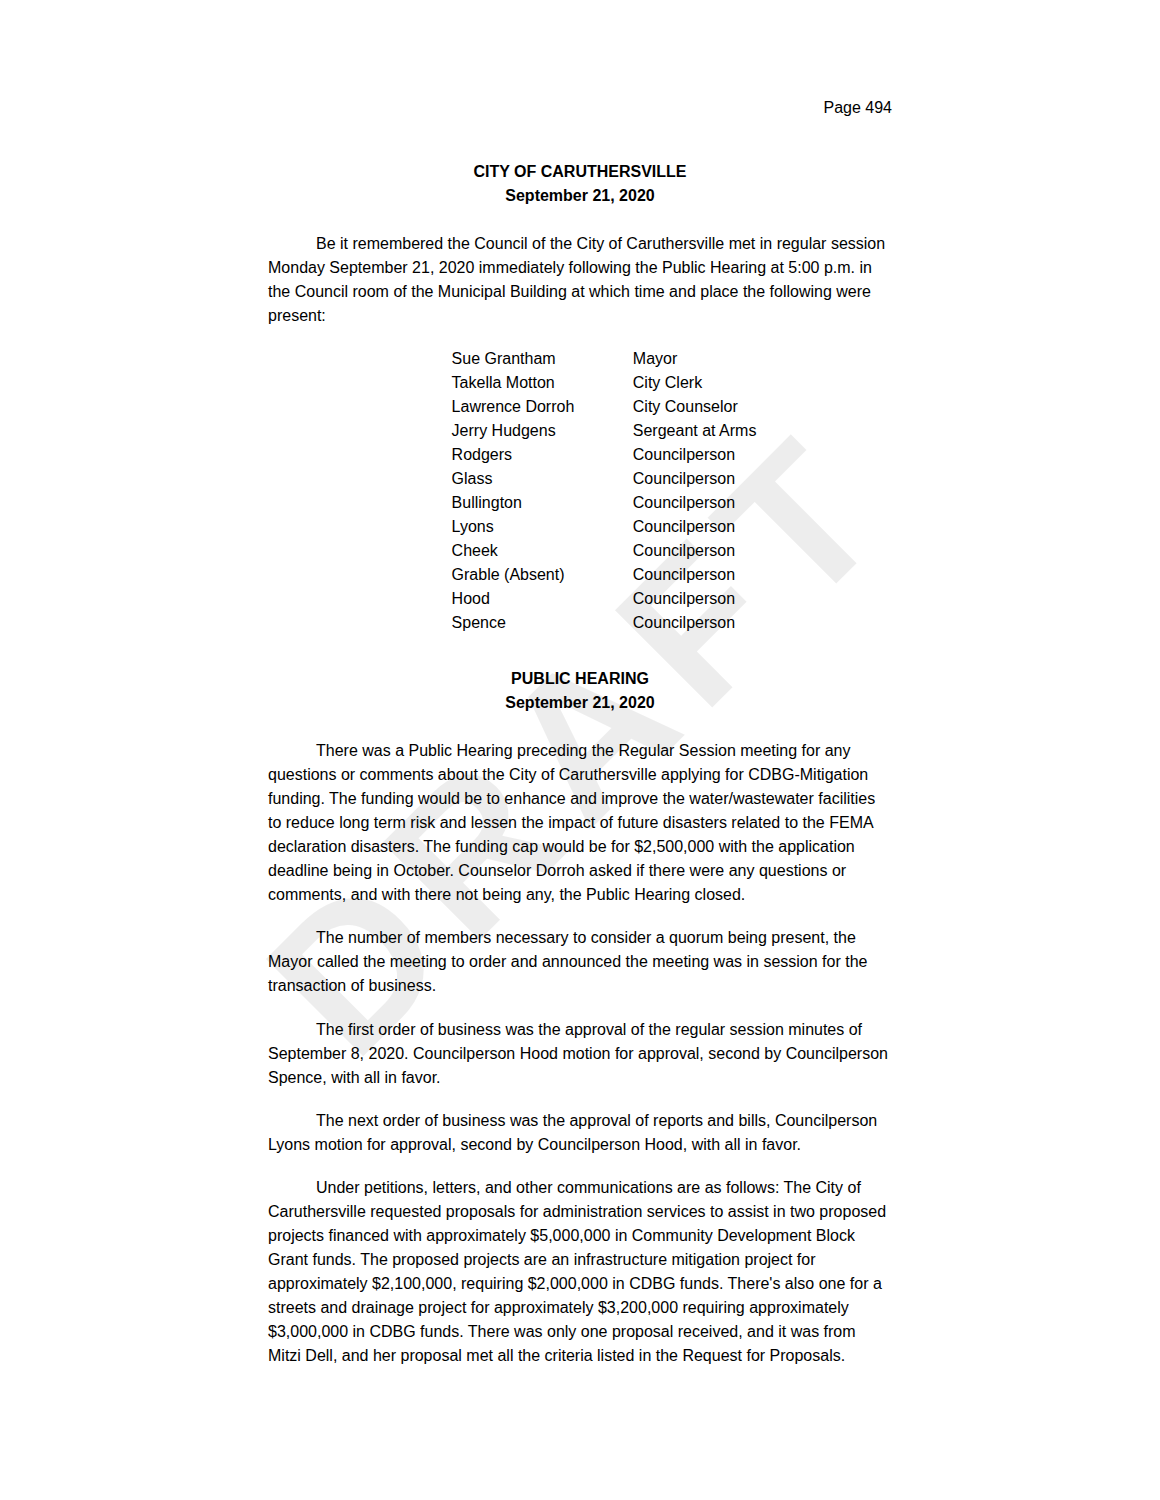DRAFT
Page 494
CITY OF CARUTHERSVILLE
September 21, 2020
Be it remembered the Council of the City of Caruthersville met in regular session Monday September 21, 2020 immediately following the Public Hearing at 5:00 p.m. in the Council room of the Municipal Building at which time and place the following were present:
| Sue Grantham | Mayor |
| Takella Motton | City Clerk |
| Lawrence Dorroh | City Counselor |
| Jerry Hudgens | Sergeant at Arms |
| Rodgers | Councilperson |
| Glass | Councilperson |
| Bullington | Councilperson |
| Lyons | Councilperson |
| Cheek | Councilperson |
| Grable (Absent) | Councilperson |
| Hood | Councilperson |
| Spence | Councilperson |
PUBLIC HEARING
September 21, 2020
There was a Public Hearing preceding the Regular Session meeting for any questions or comments about the City of Caruthersville applying for CDBG-Mitigation funding. The funding would be to enhance and improve the water/wastewater facilities to reduce long term risk and lessen the impact of future disasters related to the FEMA declaration disasters. The funding cap would be for $2,500,000 with the application deadline being in October. Counselor Dorroh asked if there were any questions or comments, and with there not being any, the Public Hearing closed.
The number of members necessary to consider a quorum being present, the Mayor called the meeting to order and announced the meeting was in session for the transaction of business.
The first order of business was the approval of the regular session minutes of September 8, 2020. Councilperson Hood motion for approval, second by Councilperson Spence, with all in favor.
The next order of business was the approval of reports and bills, Councilperson Lyons motion for approval, second by Councilperson Hood, with all in favor.
Under petitions, letters, and other communications are as follows: The City of Caruthersville requested proposals for administration services to assist in two proposed projects financed with approximately $5,000,000 in Community Development Block Grant funds. The proposed projects are an infrastructure mitigation project for approximately $2,100,000, requiring $2,000,000 in CDBG funds. There's also one for a streets and drainage project for approximately $3,200,000 requiring approximately $3,000,000 in CDBG funds. There was only one proposal received, and it was from Mitzi Dell, and her proposal met all the criteria listed in the Request for Proposals.